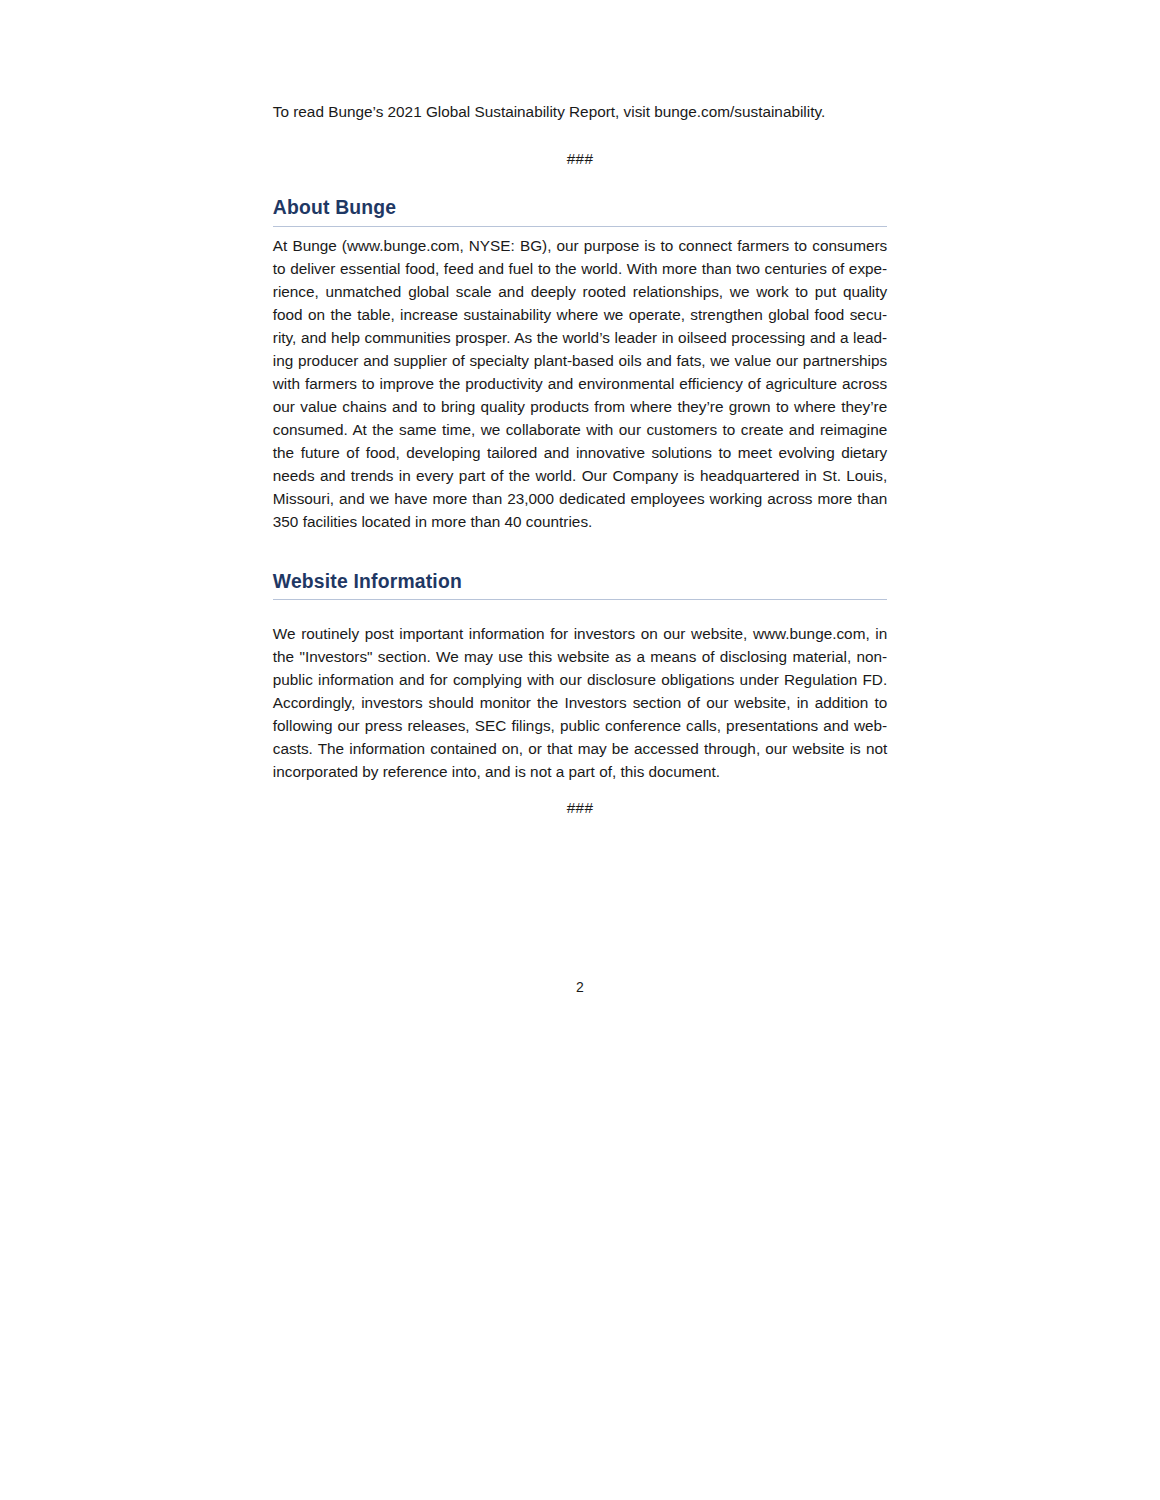To read Bunge’s 2021 Global Sustainability Report, visit bunge.com/sustainability.
###
About Bunge
At Bunge (www.bunge.com, NYSE: BG), our purpose is to connect farmers to consumers to deliver essential food, feed and fuel to the world. With more than two centuries of experience, unmatched global scale and deeply rooted relationships, we work to put quality food on the table, increase sustainability where we operate, strengthen global food security, and help communities prosper. As the world’s leader in oilseed processing and a leading producer and supplier of specialty plant-based oils and fats, we value our partnerships with farmers to improve the productivity and environmental efficiency of agriculture across our value chains and to bring quality products from where they’re grown to where they’re consumed. At the same time, we collaborate with our customers to create and reimagine the future of food, developing tailored and innovative solutions to meet evolving dietary needs and trends in every part of the world. Our Company is headquartered in St. Louis, Missouri, and we have more than 23,000 dedicated employees working across more than 350 facilities located in more than 40 countries.
Website Information
We routinely post important information for investors on our website, www.bunge.com, in the "Investors" section. We may use this website as a means of disclosing material, non-public information and for complying with our disclosure obligations under Regulation FD. Accordingly, investors should monitor the Investors section of our website, in addition to following our press releases, SEC filings, public conference calls, presentations and webcasts. The information contained on, or that may be accessed through, our website is not incorporated by reference into, and is not a part of, this document.
###
2